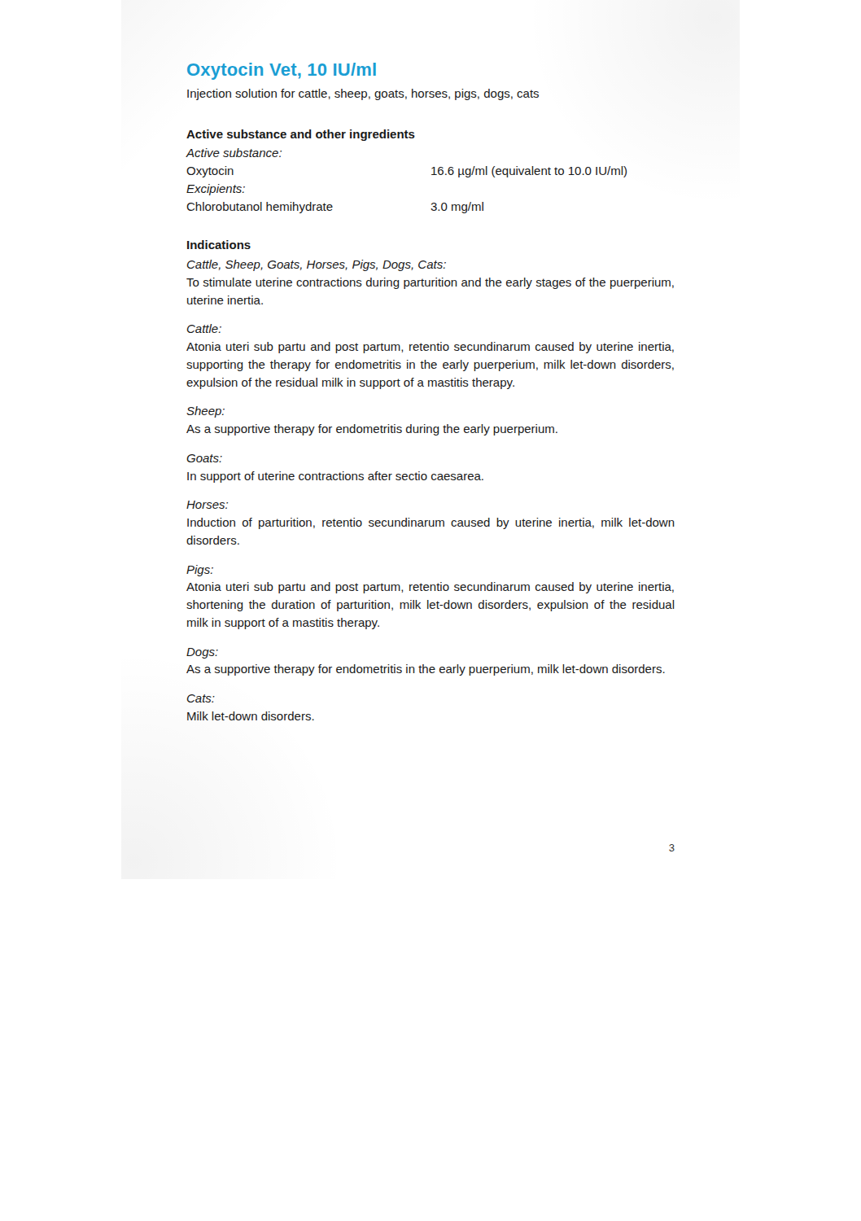Oxytocin Vet, 10 IU/ml
Injection solution for cattle, sheep, goats, horses, pigs, dogs, cats
Active substance and other ingredients
Active substance:
Oxytocin
16.6 µg/ml (equivalent to 10.0 IU/ml)
Excipients:
Chlorobutanol hemihydrate
3.0 mg/ml
Indications
Cattle, Sheep, Goats, Horses, Pigs, Dogs, Cats:
To stimulate uterine contractions during parturition and the early stages of the puerperium, uterine inertia.
Cattle:
Atonia uteri sub partu and post partum, retentio secundinarum caused by uterine inertia, supporting the therapy for endometritis in the early puerperium, milk let-down disorders, expulsion of the residual milk in support of a mastitis therapy.
Sheep:
As a supportive therapy for endometritis during the early puerperium.
Goats:
In support of uterine contractions after sectio caesarea.
Horses:
Induction of parturition, retentio secundinarum caused by uterine inertia, milk let-down disorders.
Pigs:
Atonia uteri sub partu and post partum, retentio secundinarum caused by uterine inertia, shortening the duration of parturition, milk let-down disorders, expulsion of the residual milk in support of a mastitis therapy.
Dogs:
As a supportive therapy for endometritis in the early puerperium, milk let-down disorders.
Cats:
Milk let-down disorders.
3